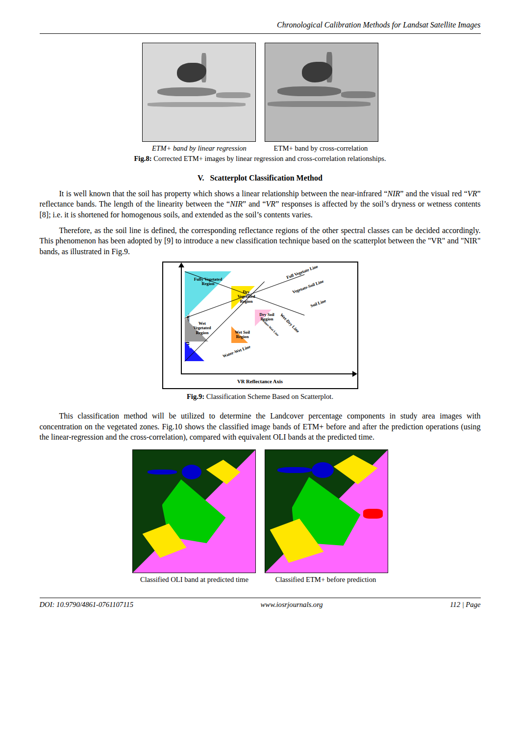Chronological Calibration Methods for Landsat Satellite Images
ETM+ band by linear regression ETM+ band by cross-correlation
Fig.8: Corrected ETM+ images by linear regression and cross-correlation relationships.
V. Scatterplot Classification Method
It is well known that the soil has property which shows a linear relationship between the near-infrared “NIR” and the visual red “VR” reflectance bands. The length of the linearity between the “NIR” and “VR” responses is affected by the soil’s dryness or wetness contents [8]; i.e. it is shortened for homogenous soils, and extended as the soil’s contents varies.
Therefore, as the soil line is defined, the corresponding reflectance regions of the other spectral classes can be decided accordingly. This phenomenon has been adopted by [9] to introduce a new classification technique based on the scatterplot between the "VR" and "NIR" bands, as illustrated in Fig.9.
NIR Reflectance Axis
VR Reflectance Axis
Fully Vegetated
Region
Dry
Vegetated
Region
Dry Soil
Region
Wet
Vegetated
Region
Wet Soil
Region
Water Region
Full Vegetate Line
Vegetate-Soil Line
Soil Line
Wet-Dry Line
Water-Wet Line
Water-Wet Line
Fig.9: Classification Scheme Based on Scatterplot.
This classification method will be utilized to determine the Landcover percentage components in study area images with concentration on the vegetated zones. Fig.10 shows the classified image bands of ETM+ before and after the prediction operations (using the linear-regression and the cross-correlation), compared with equivalent OLI bands at the predicted time.
Classified OLI band at predicted time Classified ETM+ before prediction
DOI: 10.9790/4861-0761107115 www.iosrjournals.org 112 | Page